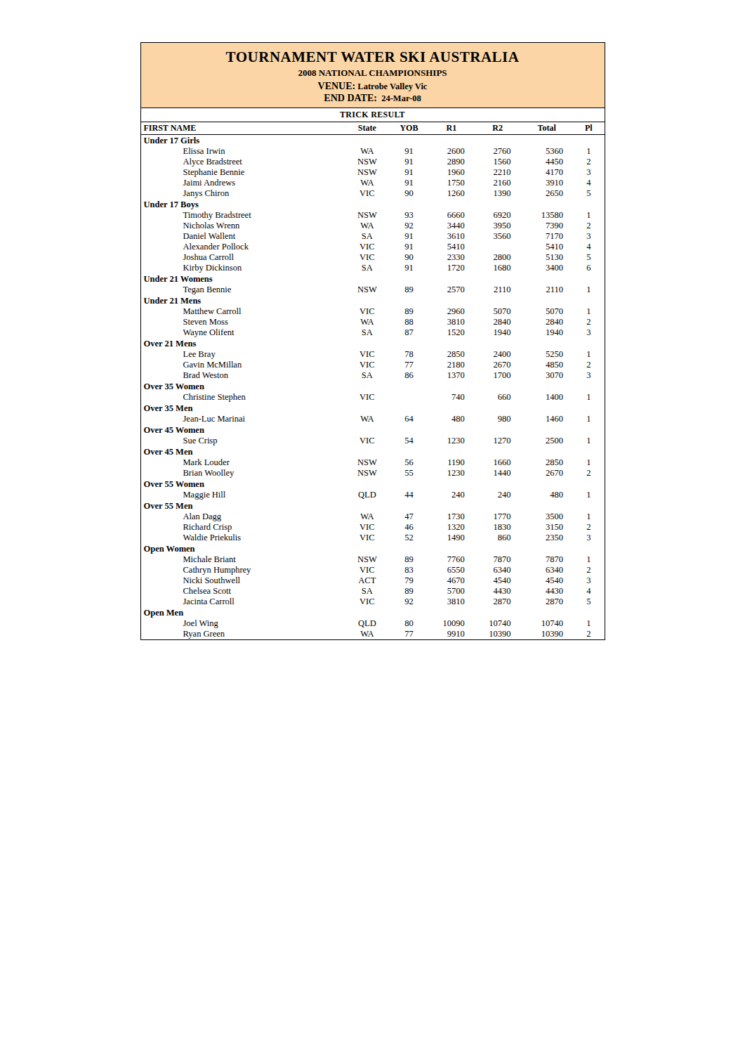TOURNAMENT WATER SKI AUSTRALIA
2008 NATIONAL CHAMPIONSHIPS
VENUE: Latrobe Valley Vic
END DATE: 24-Mar-08
TRICK RESULT
| FIRST NAME | State | YOB | R1 | R2 | Total | Pl |
| --- | --- | --- | --- | --- | --- | --- |
| Under 17 Girls |
| Elissa Irwin | WA | 91 | 2600 | 2760 | 5360 | 1 |
| Alyce Bradstreet | NSW | 91 | 2890 | 1560 | 4450 | 2 |
| Stephanie Bennie | NSW | 91 | 1960 | 2210 | 4170 | 3 |
| Jaimi Andrews | WA | 91 | 1750 | 2160 | 3910 | 4 |
| Janys Chiron | VIC | 90 | 1260 | 1390 | 2650 | 5 |
| Under 17 Boys |
| Timothy Bradstreet | NSW | 93 | 6660 | 6920 | 13580 | 1 |
| Nicholas Wrenn | WA | 92 | 3440 | 3950 | 7390 | 2 |
| Daniel Wallent | SA | 91 | 3610 | 3560 | 7170 | 3 |
| Alexander Pollock | VIC | 91 | 5410 | | 5410 | 4 |
| Joshua Carroll | VIC | 90 | 2330 | 2800 | 5130 | 5 |
| Kirby Dickinson | SA | 91 | 1720 | 1680 | 3400 | 6 |
| Under 21 Womens |
| Tegan Bennie | NSW | 89 | 2570 | 2110 | 2110 | 1 |
| Under 21 Mens |
| Matthew Carroll | VIC | 89 | 2960 | 5070 | 5070 | 1 |
| Steven Moss | WA | 88 | 3810 | 2840 | 2840 | 2 |
| Wayne Olifent | SA | 87 | 1520 | 1940 | 1940 | 3 |
| Over 21 Mens |
| Lee Bray | VIC | 78 | 2850 | 2400 | 5250 | 1 |
| Gavin McMillan | VIC | 77 | 2180 | 2670 | 4850 | 2 |
| Brad Weston | SA | 86 | 1370 | 1700 | 3070 | 3 |
| Over 35 Women |
| Christine Stephen | VIC | | 740 | 660 | 1400 | 1 |
| Over 35 Men |
| Jean-Luc Marinai | WA | 64 | 480 | 980 | 1460 | 1 |
| Over 45 Women |
| Sue Crisp | VIC | 54 | 1230 | 1270 | 2500 | 1 |
| Over 45 Men |
| Mark Louder | NSW | 56 | 1190 | 1660 | 2850 | 1 |
| Brian Woolley | NSW | 55 | 1230 | 1440 | 2670 | 2 |
| Over 55 Women |
| Maggie Hill | QLD | 44 | 240 | 240 | 480 | 1 |
| Over 55 Men |
| Alan Dagg | WA | 47 | 1730 | 1770 | 3500 | 1 |
| Richard Crisp | VIC | 46 | 1320 | 1830 | 3150 | 2 |
| Waldie Priekulis | VIC | 52 | 1490 | 860 | 2350 | 3 |
| Open Women |
| Michale Briant | NSW | 89 | 7760 | 7870 | 7870 | 1 |
| Cathryn Humphrey | VIC | 83 | 6550 | 6340 | 6340 | 2 |
| Nicki Southwell | ACT | 79 | 4670 | 4540 | 4540 | 3 |
| Chelsea Scott | SA | 89 | 5700 | 4430 | 4430 | 4 |
| Jacinta Carroll | VIC | 92 | 3810 | 2870 | 2870 | 5 |
| Open Men |
| Joel Wing | QLD | 80 | 10090 | 10740 | 10740 | 1 |
| Ryan Green | WA | 77 | 9910 | 10390 | 10390 | 2 |